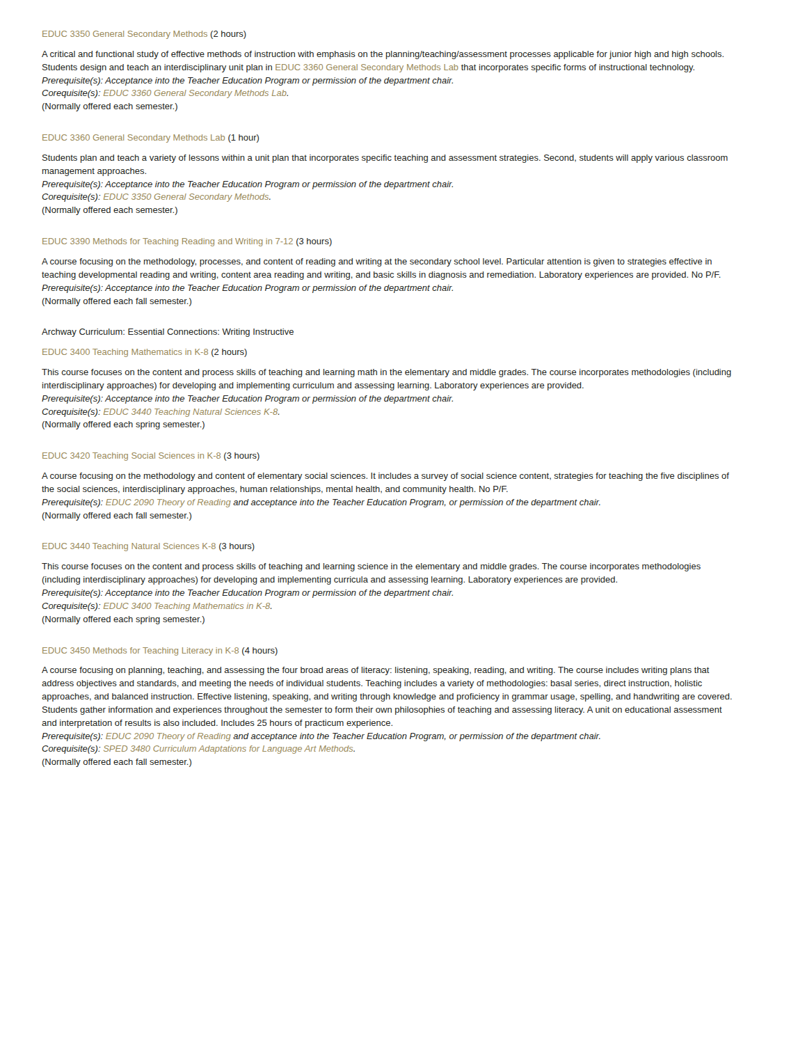EDUC 3350 General Secondary Methods (2 hours)
A critical and functional study of effective methods of instruction with emphasis on the planning/teaching/assessment processes applicable for junior high and high schools. Students design and teach an interdisciplinary unit plan in EDUC 3360 General Secondary Methods Lab that incorporates specific forms of instructional technology.
Prerequisite(s): Acceptance into the Teacher Education Program or permission of the department chair. Corequisite(s): EDUC 3360 General Secondary Methods Lab. (Normally offered each semester.)
EDUC 3360 General Secondary Methods Lab (1 hour)
Students plan and teach a variety of lessons within a unit plan that incorporates specific teaching and assessment strategies. Second, students will apply various classroom management approaches.
Prerequisite(s): Acceptance into the Teacher Education Program or permission of the department chair. Corequisite(s): EDUC 3350 General Secondary Methods. (Normally offered each semester.)
EDUC 3390 Methods for Teaching Reading and Writing in 7-12 (3 hours)
A course focusing on the methodology, processes, and content of reading and writing at the secondary school level. Particular attention is given to strategies effective in teaching developmental reading and writing, content area reading and writing, and basic skills in diagnosis and remediation. Laboratory experiences are provided. No P/F.
Prerequisite(s): Acceptance into the Teacher Education Program or permission of the department chair. (Normally offered each fall semester.)
Archway Curriculum: Essential Connections: Writing Instructive
EDUC 3400 Teaching Mathematics in K-8 (2 hours)
This course focuses on the content and process skills of teaching and learning math in the elementary and middle grades. The course incorporates methodologies (including interdisciplinary approaches) for developing and implementing curriculum and assessing learning. Laboratory experiences are provided.
Prerequisite(s): Acceptance into the Teacher Education Program or permission of the department chair. Corequisite(s): EDUC 3440 Teaching Natural Sciences K-8. (Normally offered each spring semester.)
EDUC 3420 Teaching Social Sciences in K-8 (3 hours)
A course focusing on the methodology and content of elementary social sciences. It includes a survey of social science content, strategies for teaching the five disciplines of the social sciences, interdisciplinary approaches, human relationships, mental health, and community health. No P/F.
Prerequisite(s): EDUC 2090 Theory of Reading and acceptance into the Teacher Education Program, or permission of the department chair. (Normally offered each fall semester.)
EDUC 3440 Teaching Natural Sciences K-8 (3 hours)
This course focuses on the content and process skills of teaching and learning science in the elementary and middle grades. The course incorporates methodologies (including interdisciplinary approaches) for developing and implementing curricula and assessing learning. Laboratory experiences are provided.
Prerequisite(s): Acceptance into the Teacher Education Program or permission of the department chair. Corequisite(s): EDUC 3400 Teaching Mathematics in K-8. (Normally offered each spring semester.)
EDUC 3450 Methods for Teaching Literacy in K-8 (4 hours)
A course focusing on planning, teaching, and assessing the four broad areas of literacy: listening, speaking, reading, and writing. The course includes writing plans that address objectives and standards, and meeting the needs of individual students. Teaching includes a variety of methodologies: basal series, direct instruction, holistic approaches, and balanced instruction. Effective listening, speaking, and writing through knowledge and proficiency in grammar usage, spelling, and handwriting are covered. Students gather information and experiences throughout the semester to form their own philosophies of teaching and assessing literacy. A unit on educational assessment and interpretation of results is also included. Includes 25 hours of practicum experience.
Prerequisite(s): EDUC 2090 Theory of Reading and acceptance into the Teacher Education Program, or permission of the department chair. Corequisite(s): SPED 3480 Curriculum Adaptations for Language Art Methods. (Normally offered each fall semester.)